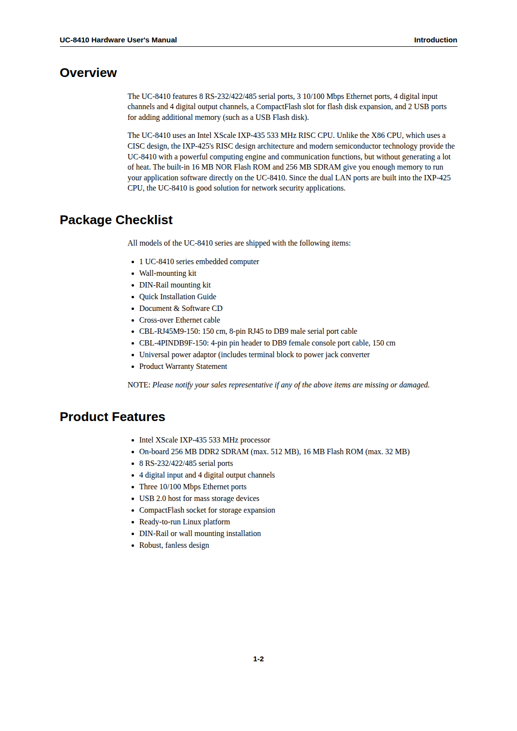UC-8410 Hardware User's Manual Introduction
Overview
The UC-8410 features 8 RS-232/422/485 serial ports, 3 10/100 Mbps Ethernet ports, 4 digital input channels and 4 digital output channels, a CompactFlash slot for flash disk expansion, and 2 USB ports for adding additional memory (such as a USB Flash disk).
The UC-8410 uses an Intel XScale IXP-435 533 MHz RISC CPU. Unlike the X86 CPU, which uses a CISC design, the IXP-425's RISC design architecture and modern semiconductor technology provide the UC-8410 with a powerful computing engine and communication functions, but without generating a lot of heat. The built-in 16 MB NOR Flash ROM and 256 MB SDRAM give you enough memory to run your application software directly on the UC-8410. Since the dual LAN ports are built into the IXP-425 CPU, the UC-8410 is good solution for network security applications.
Package Checklist
All models of the UC-8410 series are shipped with the following items:
1 UC-8410 series embedded computer
Wall-mounting kit
DIN-Rail mounting kit
Quick Installation Guide
Document & Software CD
Cross-over Ethernet cable
CBL-RJ45M9-150: 150 cm, 8-pin RJ45 to DB9 male serial port cable
CBL-4PINDB9F-150: 4-pin pin header to DB9 female console port cable, 150 cm
Universal power adaptor (includes terminal block to power jack converter
Product Warranty Statement
NOTE: Please notify your sales representative if any of the above items are missing or damaged.
Product Features
Intel XScale IXP-435 533 MHz processor
On-board 256 MB DDR2 SDRAM (max. 512 MB), 16 MB Flash ROM (max. 32 MB)
8 RS-232/422/485 serial ports
4 digital input and 4 digital output channels
Three 10/100 Mbps Ethernet ports
USB 2.0 host for mass storage devices
CompactFlash socket for storage expansion
Ready-to-run Linux platform
DIN-Rail or wall mounting installation
Robust, fanless design
1-2